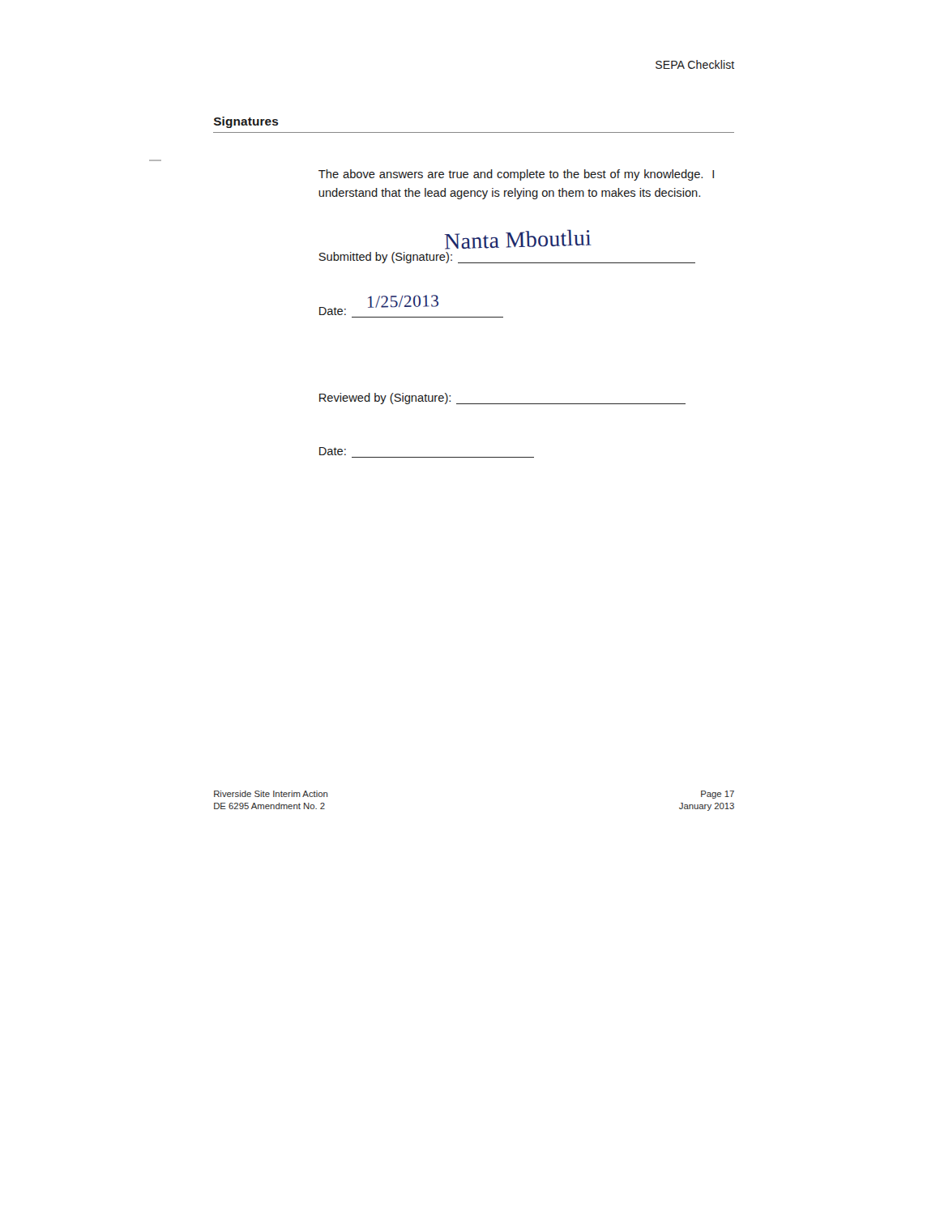SEPA Checklist
Signatures
The above answers are true and complete to the best of my knowledge. I understand that the lead agency is relying on them to makes its decision.
Submitted by (Signature): Nanta Mboutlui
Date: 1/25/2013
Reviewed by (Signature):
Date:
Riverside Site Interim Action
DE 6295 Amendment No. 2
Page 17
January 2013